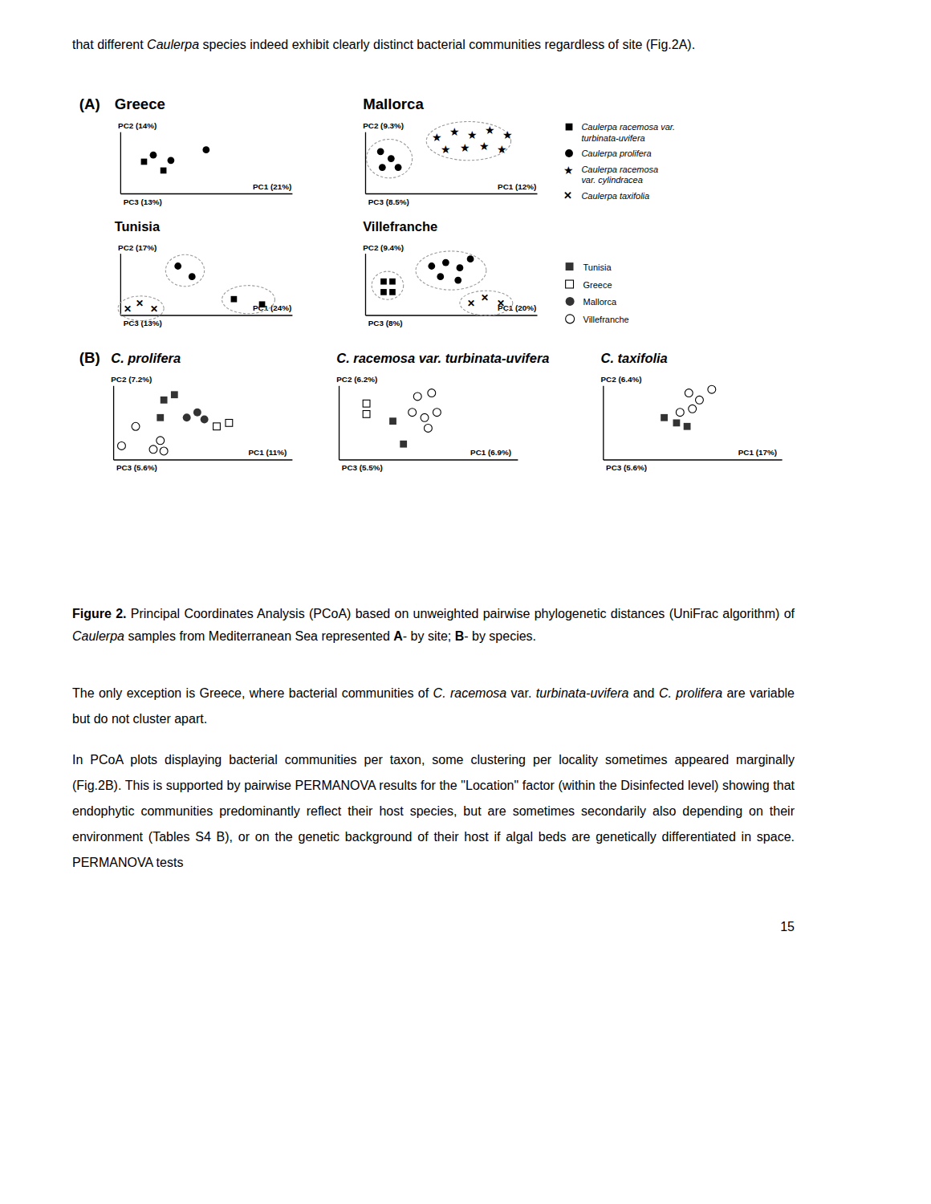that different Caulerpa species indeed exhibit clearly distinct bacterial communities regardless of site (Fig.2A).
(A) Greece Mallorca PC2 (14%) PC3 (13%) PC1 (21%) PC2 (9.3%) PC3 (8.5%) PC1 (12%) ★ ★ ★ ★ ★ ★ ★ ★ ★ Caulerpa racemosa var. turbinata-uvifera Caulerpa prolifera ★ Caulerpa racemosa var. cylindracea ✕ Caulerpa taxifolia Tunisia PC2 (17%) PC3 (13%) PC1 (24%) ✕ ✕ ✕ Villefranche PC2 (9.4%) PC3 (8%) PC1 (20%) ✕ ✕ ✕ Tunisia Greece Mallorca Villefranche (B) C. prolifera C. racemosa var. turbinata-uvifera C. taxifolia PC2 (7.2%) PC3 (5.6%) PC1 (11%) PC2 (6.2%) PC3 (5.5%) PC1 (6.9%) PC2 (6.4%) PC3 (5.6%) PC1 (17%)
Figure 2. Principal Coordinates Analysis (PCoA) based on unweighted pairwise phylogenetic distances (UniFrac algorithm) of Caulerpa samples from Mediterranean Sea represented A- by site; B- by species.
The only exception is Greece, where bacterial communities of C. racemosa var. turbinata-uvifera and C. prolifera are variable but do not cluster apart.
In PCoA plots displaying bacterial communities per taxon, some clustering per locality sometimes appeared marginally (Fig.2B). This is supported by pairwise PERMANOVA results for the "Location" factor (within the Disinfected level) showing that endophytic communities predominantly reflect their host species, but are sometimes secondarily also depending on their environment (Tables S4 B), or on the genetic background of their host if algal beds are genetically differentiated in space. PERMANOVA tests
15